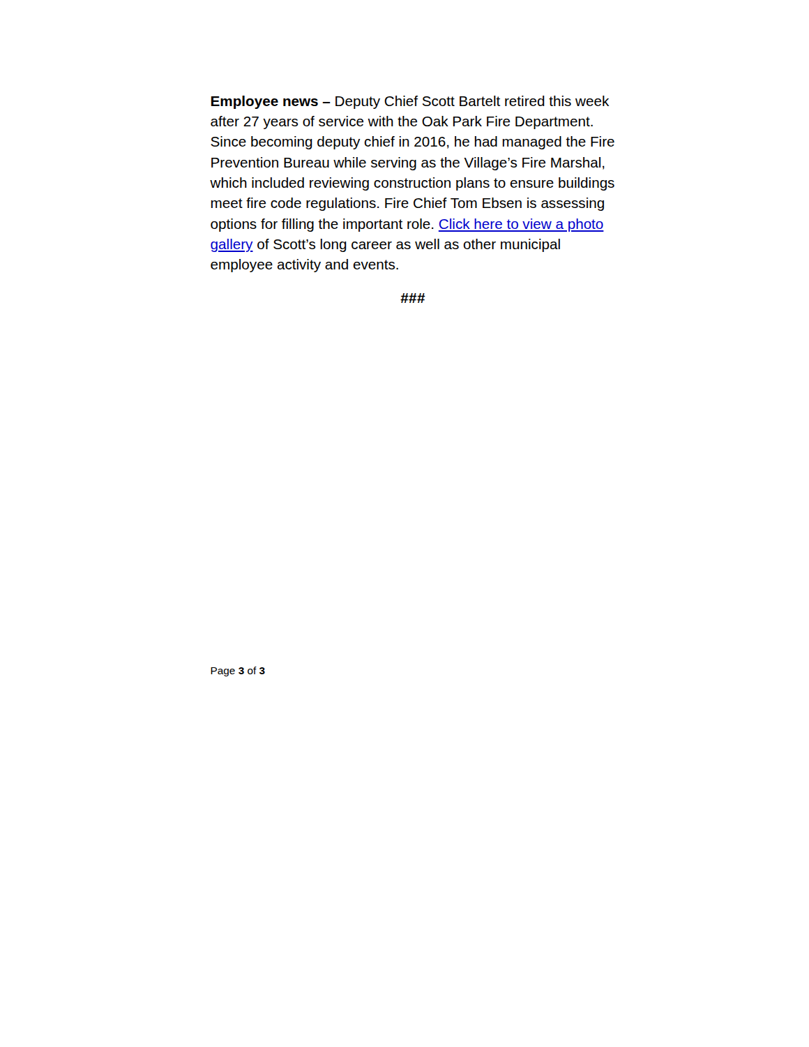Employee news – Deputy Chief Scott Bartelt retired this week after 27 years of service with the Oak Park Fire Department. Since becoming deputy chief in 2016, he had managed the Fire Prevention Bureau while serving as the Village’s Fire Marshal, which included reviewing construction plans to ensure buildings meet fire code regulations. Fire Chief Tom Ebsen is assessing options for filling the important role. Click here to view a photo gallery of Scott’s long career as well as other municipal employee activity and events.
###
Page 3 of 3